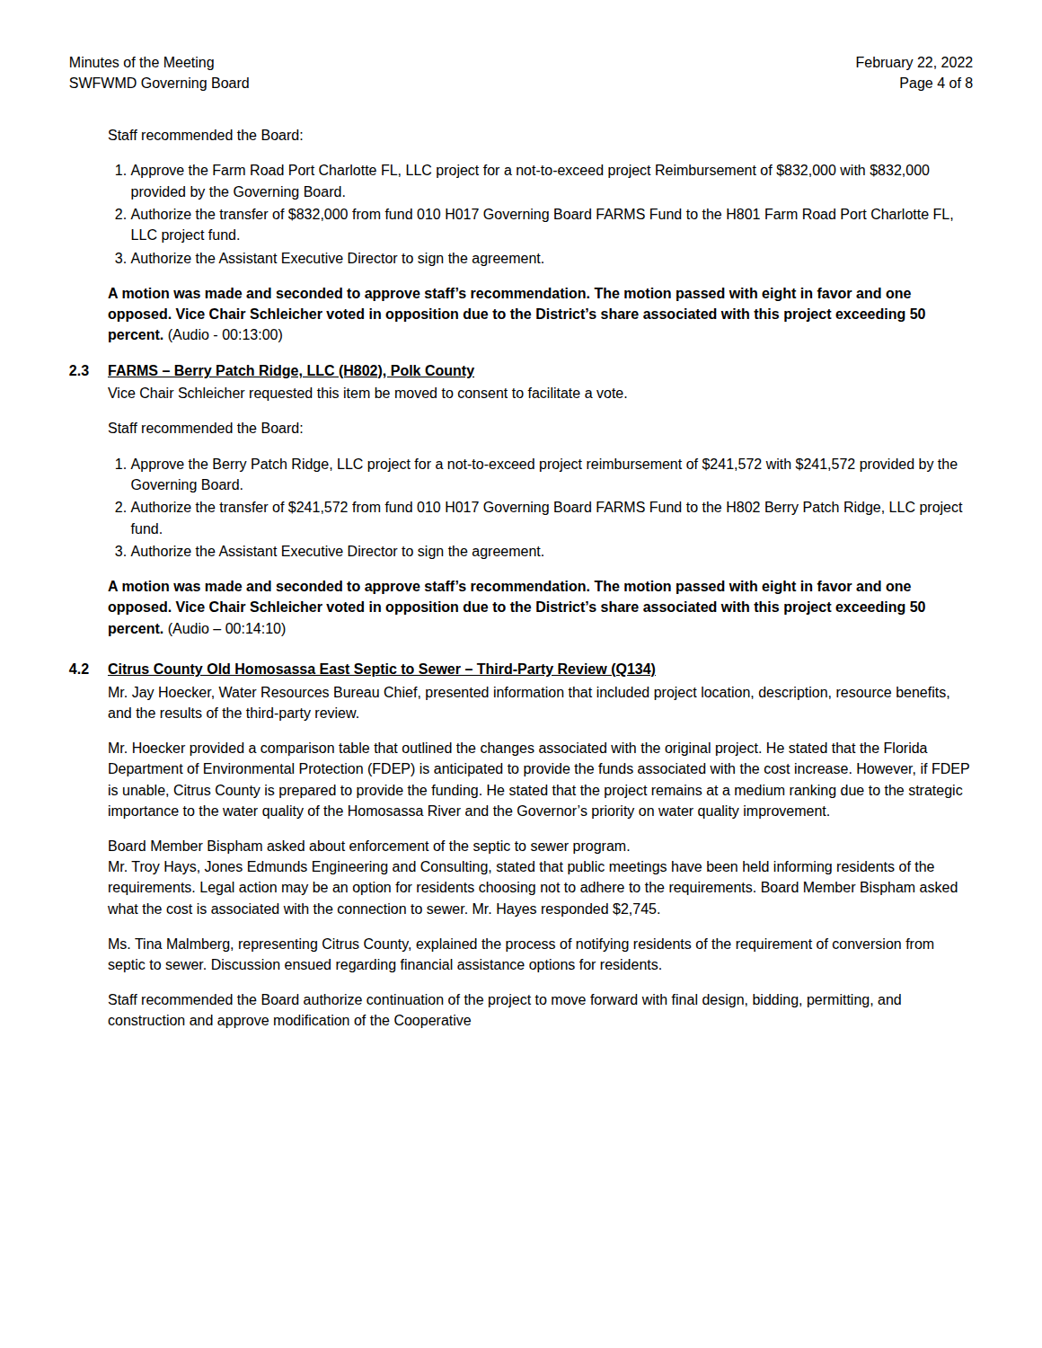Minutes of the Meeting SWFWMD Governing Board
February 22, 2022 Page 4 of 8
Staff recommended the Board:
Approve the Farm Road Port Charlotte FL, LLC project for a not-to-exceed project Reimbursement of $832,000 with $832,000 provided by the Governing Board.
Authorize the transfer of $832,000 from fund 010 H017 Governing Board FARMS Fund to the H801 Farm Road Port Charlotte FL, LLC project fund.
Authorize the Assistant Executive Director to sign the agreement.
A motion was made and seconded to approve staff’s recommendation. The motion passed with eight in favor and one opposed. Vice Chair Schleicher voted in opposition due to the District’s share associated with this project exceeding 50 percent. (Audio - 00:13:00)
2.3 FARMS – Berry Patch Ridge, LLC (H802), Polk County
Vice Chair Schleicher requested this item be moved to consent to facilitate a vote.
Staff recommended the Board:
Approve the Berry Patch Ridge, LLC project for a not-to-exceed project reimbursement of $241,572 with $241,572 provided by the Governing Board.
Authorize the transfer of $241,572 from fund 010 H017 Governing Board FARMS Fund to the H802 Berry Patch Ridge, LLC project fund.
Authorize the Assistant Executive Director to sign the agreement.
A motion was made and seconded to approve staff’s recommendation. The motion passed with eight in favor and one opposed. Vice Chair Schleicher voted in opposition due to the District’s share associated with this project exceeding 50 percent. (Audio – 00:14:10)
4.2 Citrus County Old Homosassa East Septic to Sewer – Third-Party Review (Q134)
Mr. Jay Hoecker, Water Resources Bureau Chief, presented information that included project location, description, resource benefits, and the results of the third-party review.
Mr. Hoecker provided a comparison table that outlined the changes associated with the original project. He stated that the Florida Department of Environmental Protection (FDEP) is anticipated to provide the funds associated with the cost increase. However, if FDEP is unable, Citrus County is prepared to provide the funding. He stated that the project remains at a medium ranking due to the strategic importance to the water quality of the Homosassa River and the Governor’s priority on water quality improvement.
Board Member Bispham asked about enforcement of the septic to sewer program.
Mr. Troy Hays, Jones Edmunds Engineering and Consulting, stated that public meetings have been held informing residents of the requirements. Legal action may be an option for residents choosing not to adhere to the requirements. Board Member Bispham asked what the cost is associated with the connection to sewer. Mr. Hayes responded $2,745.
Ms. Tina Malmberg, representing Citrus County, explained the process of notifying residents of the requirement of conversion from septic to sewer. Discussion ensued regarding financial assistance options for residents.
Staff recommended the Board authorize continuation of the project to move forward with final design, bidding, permitting, and construction and approve modification of the Cooperative